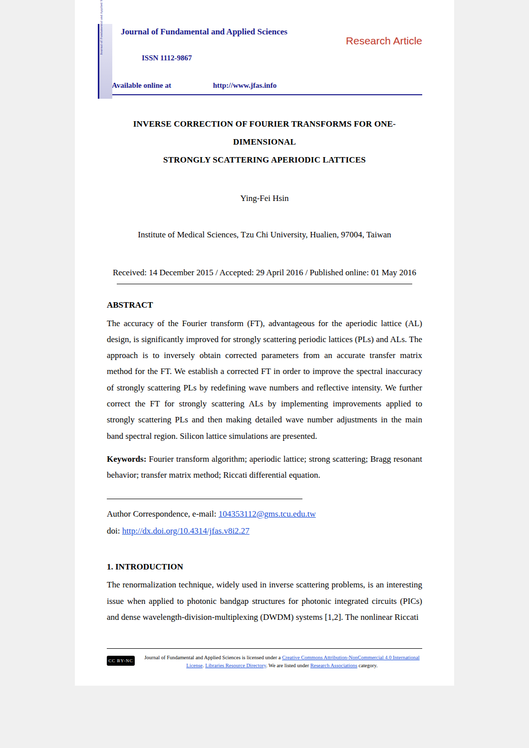Journal of Fundamental and Applied Sciences
Research Article
Journal of Fundamental and Applied Sciences
ISSN 1112-9867
Available online at http://www.jfas.info
INVERSE CORRECTION OF FOURIER TRANSFORMS FOR ONE-DIMENSIONAL
STRONGLY SCATTERING APERIODIC LATTICES
Ying-Fei Hsin
Institute of Medical Sciences, Tzu Chi University, Hualien, 97004, Taiwan
Received: 14 December 2015 / Accepted: 29 April 2016 / Published online: 01 May 2016
ABSTRACT
The accuracy of the Fourier transform (FT), advantageous for the aperiodic lattice (AL) design, is significantly improved for strongly scattering periodic lattices (PLs) and ALs. The approach is to inversely obtain corrected parameters from an accurate transfer matrix method for the FT. We establish a corrected FT in order to improve the spectral inaccuracy of strongly scattering PLs by redefining wave numbers and reflective intensity. We further correct the FT for strongly scattering ALs by implementing improvements applied to strongly scattering PLs and then making detailed wave number adjustments in the main band spectral region. Silicon lattice simulations are presented.
Keywords: Fourier transform algorithm; aperiodic lattice; strong scattering; Bragg resonant behavior; transfer matrix method; Riccati differential equation.
Author Correspondence, e-mail: 104353112@gms.tcu.edu.tw
doi: http://dx.doi.org/10.4314/jfas.v8i2.27
1. INTRODUCTION
The renormalization technique, widely used in inverse scattering problems, is an interesting issue when applied to photonic bandgap structures for photonic integrated circuits (PICs) and dense wavelength-division-multiplexing (DWDM) systems [1,2]. The nonlinear Riccati
CC BY-NC
Journal of Fundamental and Applied Sciences is licensed under a Creative Commons Attribution-NonCommercial 4.0 International License. Libraries Resource Directory. We are listed under Research Associations category.